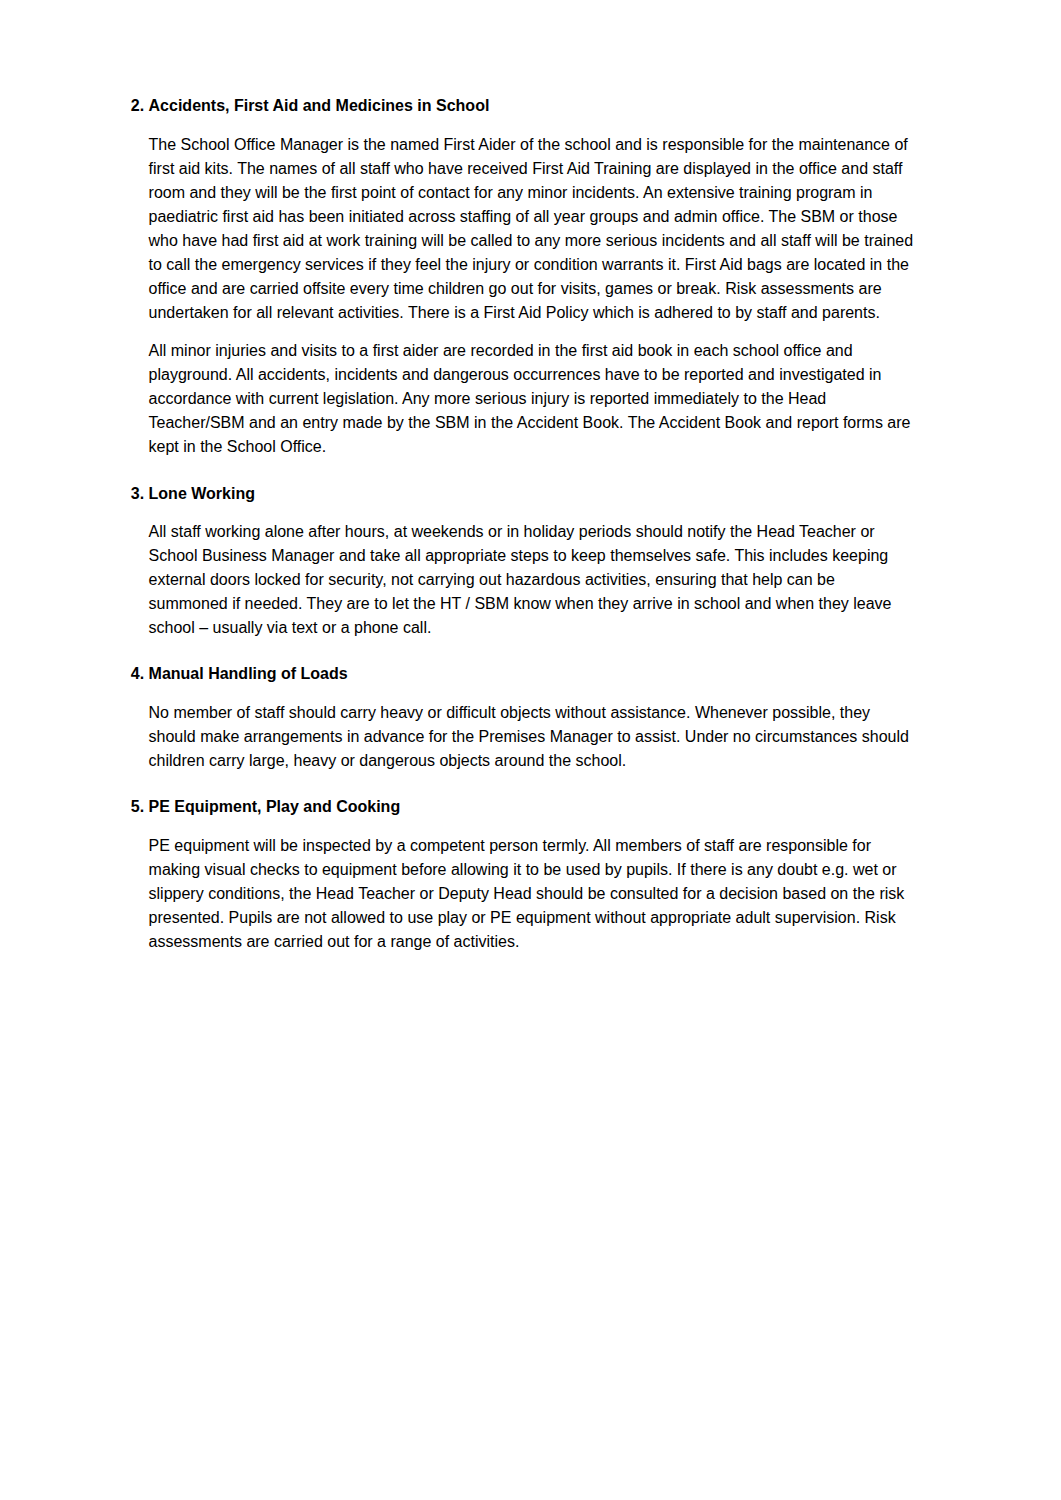Accidents, First Aid and Medicines in School
The School Office Manager is the named First Aider of the school and is responsible for the maintenance of first aid kits. The names of all staff who have received First Aid Training are displayed in the office and staff room and they will be the first point of contact for any minor incidents. An extensive training program in paediatric first aid has been initiated across staffing of all year groups and admin office. The SBM or those who have had first aid at work training will be called to any more serious incidents and all staff will be trained to call the emergency services if they feel the injury or condition warrants it. First Aid bags are located in the office and are carried offsite every time children go out for visits, games or break. Risk assessments are undertaken for all relevant activities. There is a First Aid Policy which is adhered to by staff and parents.
All minor injuries and visits to a first aider are recorded in the first aid book in each school office and playground. All accidents, incidents and dangerous occurrences have to be reported and investigated in accordance with current legislation. Any more serious injury is reported immediately to the Head Teacher/SBM and an entry made by the SBM in the Accident Book. The Accident Book and report forms are kept in the School Office.
Lone Working
All staff working alone after hours, at weekends or in holiday periods should notify the Head Teacher or School Business Manager and take all appropriate steps to keep themselves safe. This includes keeping external doors locked for security, not carrying out hazardous activities, ensuring that help can be summoned if needed. They are to let the HT / SBM know when they arrive in school and when they leave school – usually via text or a phone call.
Manual Handling of Loads
No member of staff should carry heavy or difficult objects without assistance. Whenever possible, they should make arrangements in advance for the Premises Manager to assist. Under no circumstances should children carry large, heavy or dangerous objects around the school.
PE Equipment, Play and Cooking
PE equipment will be inspected by a competent person termly. All members of staff are responsible for making visual checks to equipment before allowing it to be used by pupils. If there is any doubt e.g. wet or slippery conditions, the Head Teacher or Deputy Head should be consulted for a decision based on the risk presented. Pupils are not allowed to use play or PE equipment without appropriate adult supervision. Risk assessments are carried out for a range of activities.